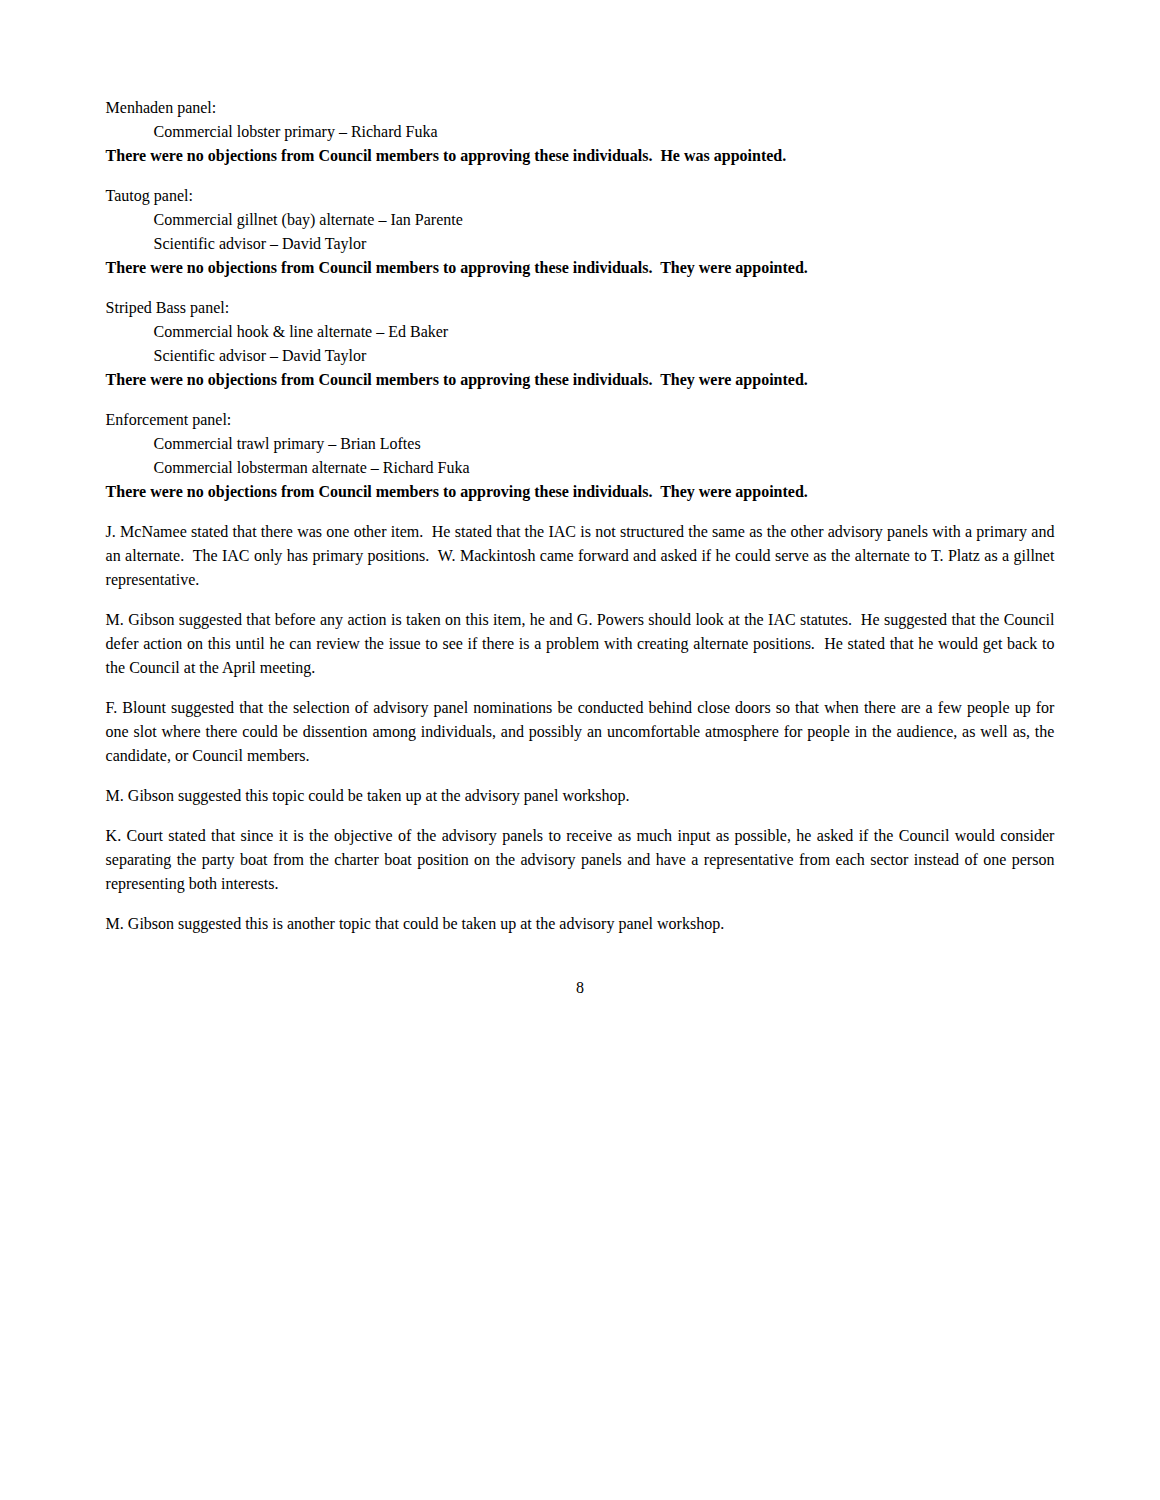Menhaden panel:
Commercial lobster primary – Richard Fuka
There were no objections from Council members to approving these individuals. He was appointed.
Tautog panel:
Commercial gillnet (bay) alternate – Ian Parente
Scientific advisor – David Taylor
There were no objections from Council members to approving these individuals. They were appointed.
Striped Bass panel:
Commercial hook & line alternate – Ed Baker
Scientific advisor – David Taylor
There were no objections from Council members to approving these individuals. They were appointed.
Enforcement panel:
Commercial trawl primary – Brian Loftes
Commercial lobsterman alternate – Richard Fuka
There were no objections from Council members to approving these individuals. They were appointed.
J. McNamee stated that there was one other item. He stated that the IAC is not structured the same as the other advisory panels with a primary and an alternate. The IAC only has primary positions. W. Mackintosh came forward and asked if he could serve as the alternate to T. Platz as a gillnet representative.
M. Gibson suggested that before any action is taken on this item, he and G. Powers should look at the IAC statutes. He suggested that the Council defer action on this until he can review the issue to see if there is a problem with creating alternate positions. He stated that he would get back to the Council at the April meeting.
F. Blount suggested that the selection of advisory panel nominations be conducted behind close doors so that when there are a few people up for one slot where there could be dissention among individuals, and possibly an uncomfortable atmosphere for people in the audience, as well as, the candidate, or Council members.
M. Gibson suggested this topic could be taken up at the advisory panel workshop.
K. Court stated that since it is the objective of the advisory panels to receive as much input as possible, he asked if the Council would consider separating the party boat from the charter boat position on the advisory panels and have a representative from each sector instead of one person representing both interests.
M. Gibson suggested this is another topic that could be taken up at the advisory panel workshop.
8